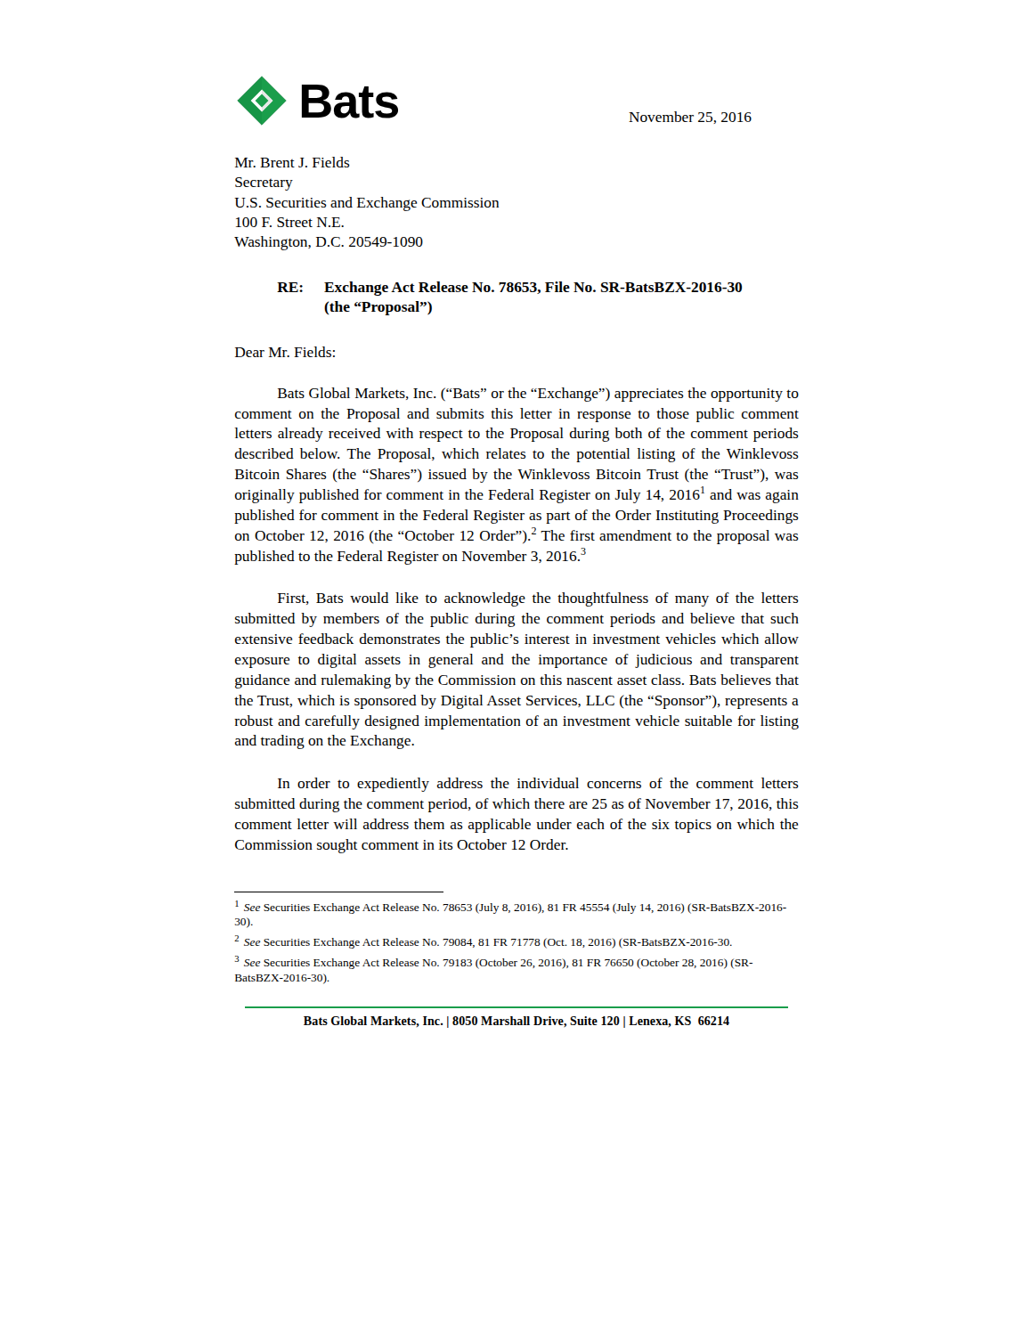Bats
November 25, 2016
Mr. Brent J. Fields
Secretary
U.S. Securities and Exchange Commission
100 F. Street N.E.
Washington, D.C. 20549-1090
RE: Exchange Act Release No. 78653, File No. SR-BatsBZX-2016-30 (the “Proposal”)
Dear Mr. Fields:
Bats Global Markets, Inc. (“Bats” or the “Exchange”) appreciates the opportunity to comment on the Proposal and submits this letter in response to those public comment letters already received with respect to the Proposal during both of the comment periods described below. The Proposal, which relates to the potential listing of the Winklevoss Bitcoin Shares (the “Shares”) issued by the Winklevoss Bitcoin Trust (the “Trust”), was originally published for comment in the Federal Register on July 14, 20161 and was again published for comment in the Federal Register as part of the Order Instituting Proceedings on October 12, 2016 (the “October 12 Order”).2 The first amendment to the proposal was published to the Federal Register on November 3, 2016.3
First, Bats would like to acknowledge the thoughtfulness of many of the letters submitted by members of the public during the comment periods and believe that such extensive feedback demonstrates the public’s interest in investment vehicles which allow exposure to digital assets in general and the importance of judicious and transparent guidance and rulemaking by the Commission on this nascent asset class. Bats believes that the Trust, which is sponsored by Digital Asset Services, LLC (the “Sponsor”), represents a robust and carefully designed implementation of an investment vehicle suitable for listing and trading on the Exchange.
In order to expediently address the individual concerns of the comment letters submitted during the comment period, of which there are 25 as of November 17, 2016, this comment letter will address them as applicable under each of the six topics on which the Commission sought comment in its October 12 Order.
1 See Securities Exchange Act Release No. 78653 (July 8, 2016), 81 FR 45554 (July 14, 2016) (SR-BatsBZX-2016-30).
2 See Securities Exchange Act Release No. 79084, 81 FR 71778 (Oct. 18, 2016) (SR-BatsBZX-2016-30.
3 See Securities Exchange Act Release No. 79183 (October 26, 2016), 81 FR 76650 (October 28, 2016) (SR-BatsBZX-2016-30).
Bats Global Markets, Inc. | 8050 Marshall Drive, Suite 120 | Lenexa, KS 66214